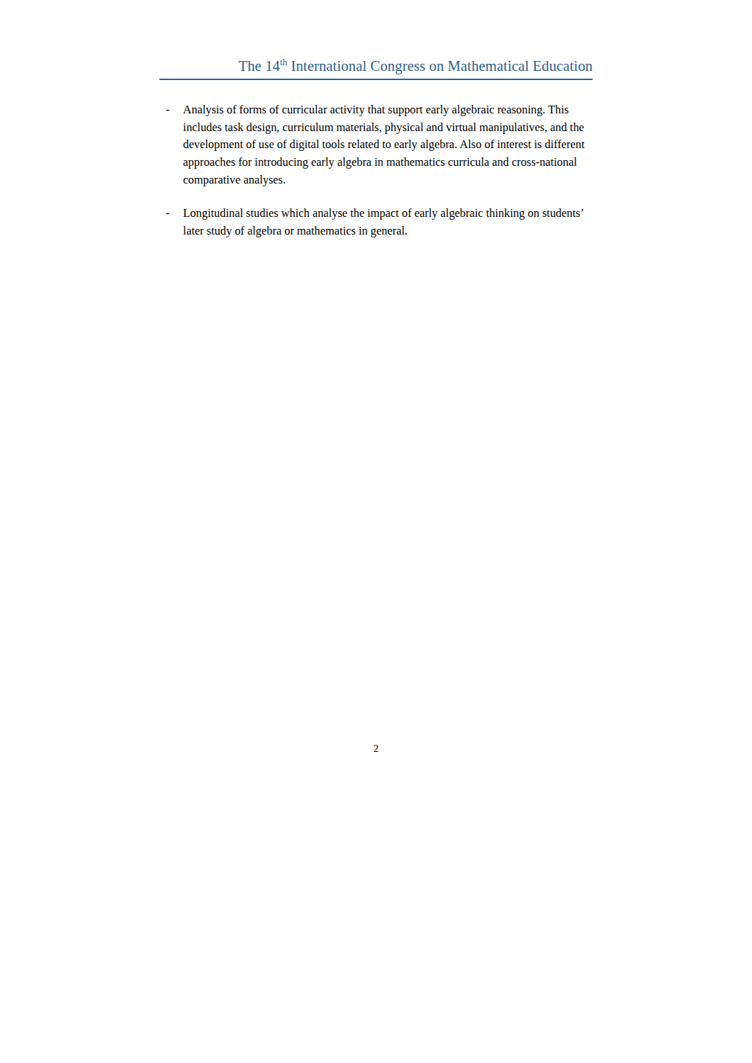The 14th International Congress on Mathematical Education
Analysis of forms of curricular activity that support early algebraic reasoning. This includes task design, curriculum materials, physical and virtual manipulatives, and the development of use of digital tools related to early algebra. Also of interest is different approaches for introducing early algebra in mathematics curricula and cross-national comparative analyses.
Longitudinal studies which analyse the impact of early algebraic thinking on students’ later study of algebra or mathematics in general.
2